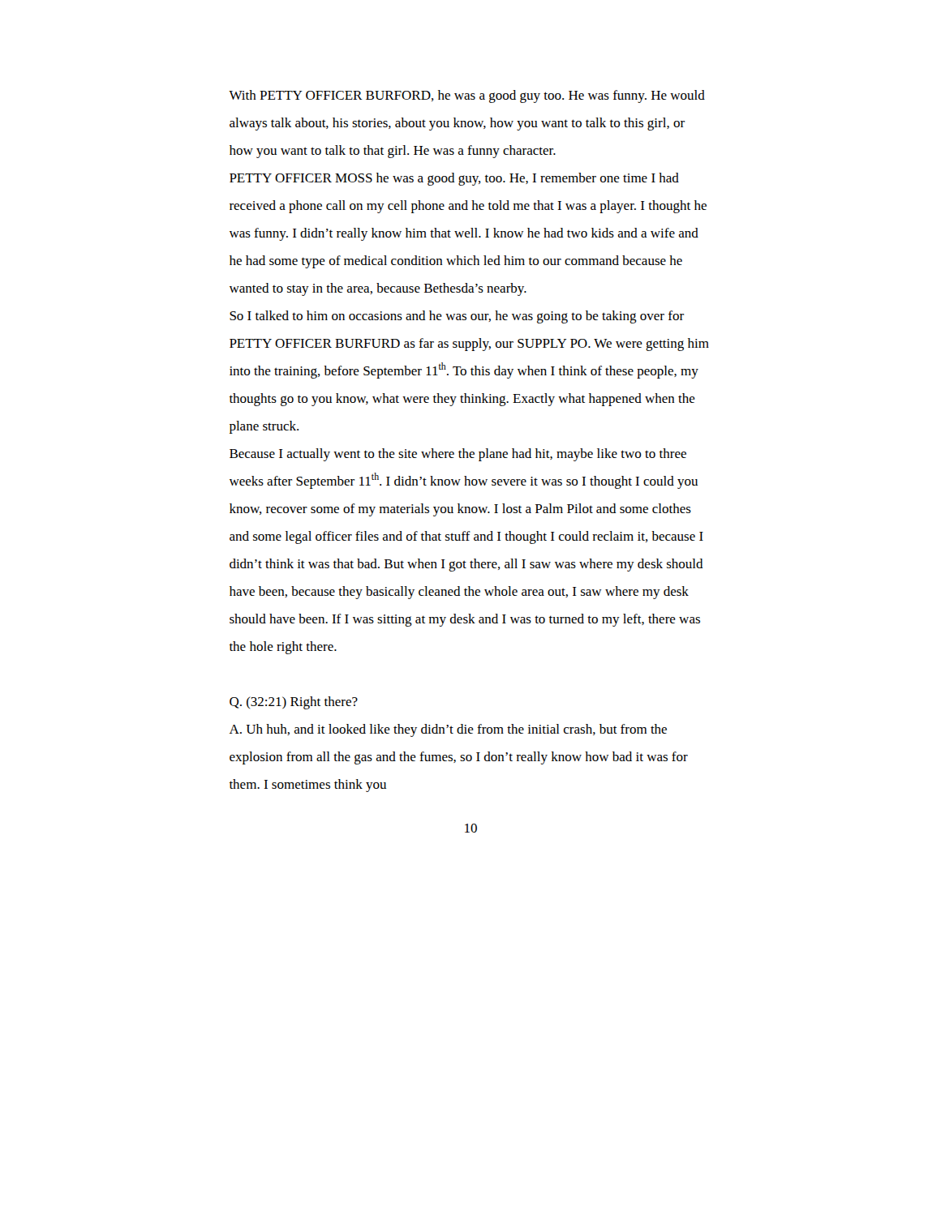With PETTY OFFICER BURFORD, he was a good guy too. He was funny. He would always talk about, his stories, about you know, how you want to talk to this girl, or how you want to talk to that girl. He was a funny character.
PETTY OFFICER MOSS he was a good guy, too. He, I remember one time I had received a phone call on my cell phone and he told me that I was a player. I thought he was funny. I didn’t really know him that well. I know he had two kids and a wife and he had some type of medical condition which led him to our command because he wanted to stay in the area, because Bethesda’s nearby.
So I talked to him on occasions and he was our, he was going to be taking over for PETTY OFFICER BURFURD as far as supply, our SUPPLY PO. We were getting him into the training, before September 11th. To this day when I think of these people, my thoughts go to you know, what were they thinking. Exactly what happened when the plane struck.
Because I actually went to the site where the plane had hit, maybe like two to three weeks after September 11th. I didn’t know how severe it was so I thought I could you know, recover some of my materials you know. I lost a Palm Pilot and some clothes and some legal officer files and of that stuff and I thought I could reclaim it, because I didn’t think it was that bad. But when I got there, all I saw was where my desk should have been, because they basically cleaned the whole area out, I saw where my desk should have been. If I was sitting at my desk and I was to turned to my left, there was the hole right there.
Q. (32:21) Right there?
A. Uh huh, and it looked like they didn’t die from the initial crash, but from the explosion from all the gas and the fumes, so I don’t really know how bad it was for them. I sometimes think you
10